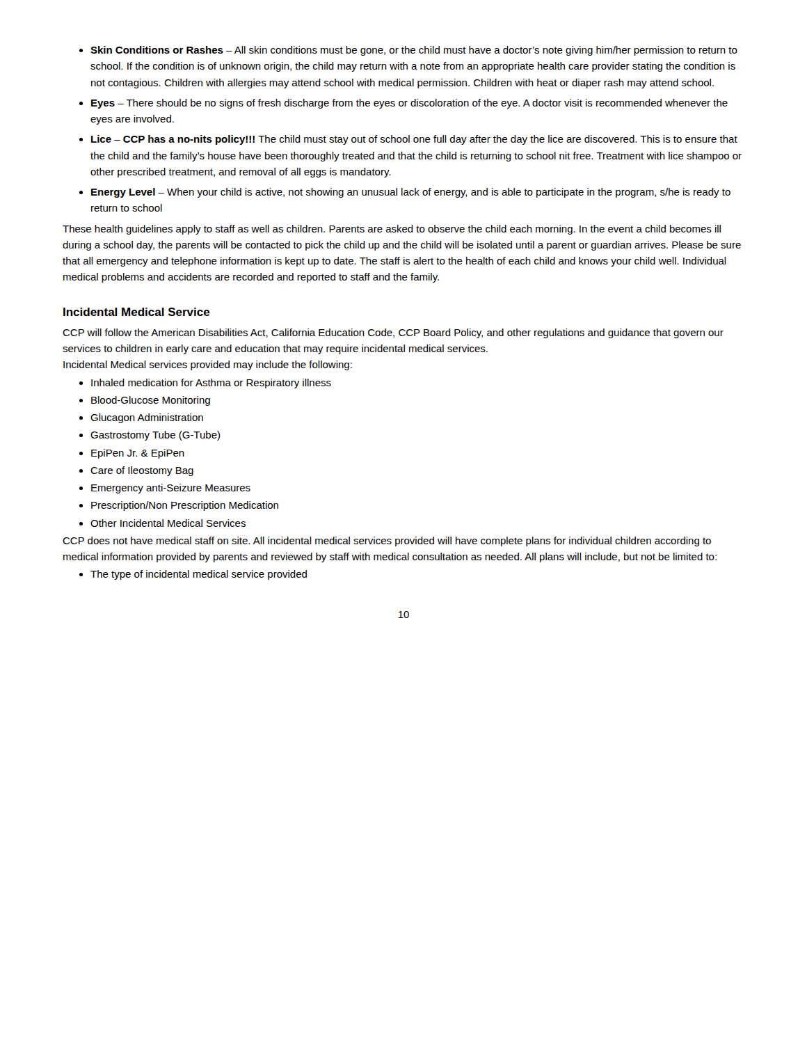Skin Conditions or Rashes – All skin conditions must be gone, or the child must have a doctor’s note giving him/her permission to return to school. If the condition is of unknown origin, the child may return with a note from an appropriate health care provider stating the condition is not contagious. Children with allergies may attend school with medical permission. Children with heat or diaper rash may attend school.
Eyes – There should be no signs of fresh discharge from the eyes or discoloration of the eye. A doctor visit is recommended whenever the eyes are involved.
Lice – CCP has a no-nits policy!!! The child must stay out of school one full day after the day the lice are discovered. This is to ensure that the child and the family’s house have been thoroughly treated and that the child is returning to school nit free. Treatment with lice shampoo or other prescribed treatment, and removal of all eggs is mandatory.
Energy Level – When your child is active, not showing an unusual lack of energy, and is able to participate in the program, s/he is ready to return to school
These health guidelines apply to staff as well as children. Parents are asked to observe the child each morning. In the event a child becomes ill during a school day, the parents will be contacted to pick the child up and the child will be isolated until a parent or guardian arrives. Please be sure that all emergency and telephone information is kept up to date. The staff is alert to the health of each child and knows your child well. Individual medical problems and accidents are recorded and reported to staff and the family.
Incidental Medical Service
CCP will follow the American Disabilities Act, California Education Code, CCP Board Policy, and other regulations and guidance that govern our services to children in early care and education that may require incidental medical services.
Incidental Medical services provided may include the following:
Inhaled medication for Asthma or Respiratory illness
Blood-Glucose Monitoring
Glucagon Administration
Gastrostomy Tube (G-Tube)
EpiPen Jr. & EpiPen
Care of Ileostomy Bag
Emergency anti-Seizure Measures
Prescription/Non Prescription Medication
Other Incidental Medical Services
CCP does not have medical staff on site. All incidental medical services provided will have complete plans for individual children according to medical information provided by parents and reviewed by staff with medical consultation as needed. All plans will include, but not be limited to:
The type of incidental medical service provided
10